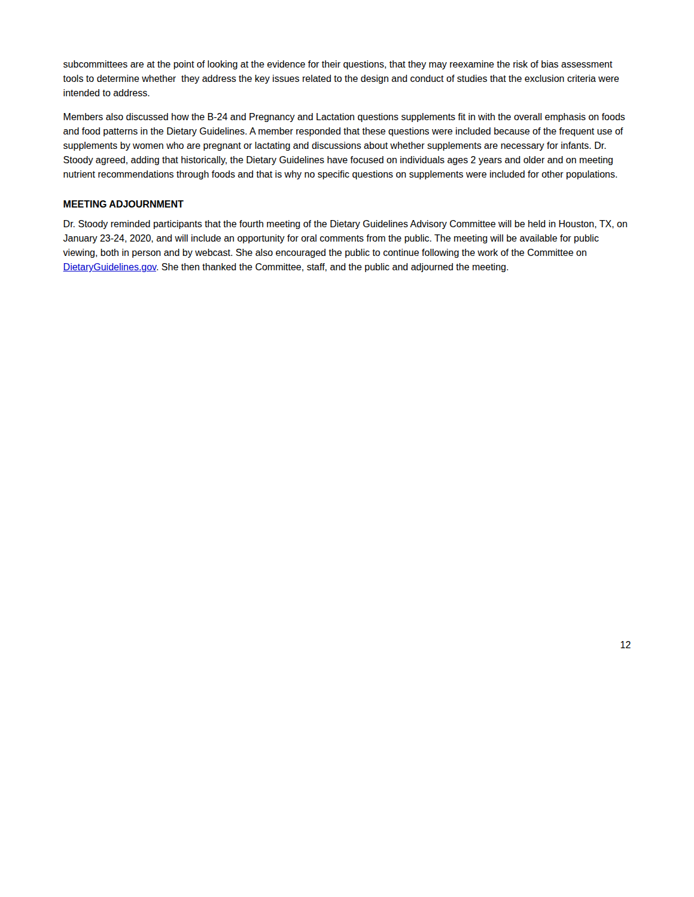subcommittees are at the point of looking at the evidence for their questions, that they may reexamine the risk of bias assessment tools to determine whether they address the key issues related to the design and conduct of studies that the exclusion criteria were intended to address.
Members also discussed how the B-24 and Pregnancy and Lactation questions supplements fit in with the overall emphasis on foods and food patterns in the Dietary Guidelines. A member responded that these questions were included because of the frequent use of supplements by women who are pregnant or lactating and discussions about whether supplements are necessary for infants. Dr. Stoody agreed, adding that historically, the Dietary Guidelines have focused on individuals ages 2 years and older and on meeting nutrient recommendations through foods and that is why no specific questions on supplements were included for other populations.
MEETING ADJOURNMENT
Dr. Stoody reminded participants that the fourth meeting of the Dietary Guidelines Advisory Committee will be held in Houston, TX, on January 23-24, 2020, and will include an opportunity for oral comments from the public. The meeting will be available for public viewing, both in person and by webcast. She also encouraged the public to continue following the work of the Committee on DietaryGuidelines.gov. She then thanked the Committee, staff, and the public and adjourned the meeting.
12